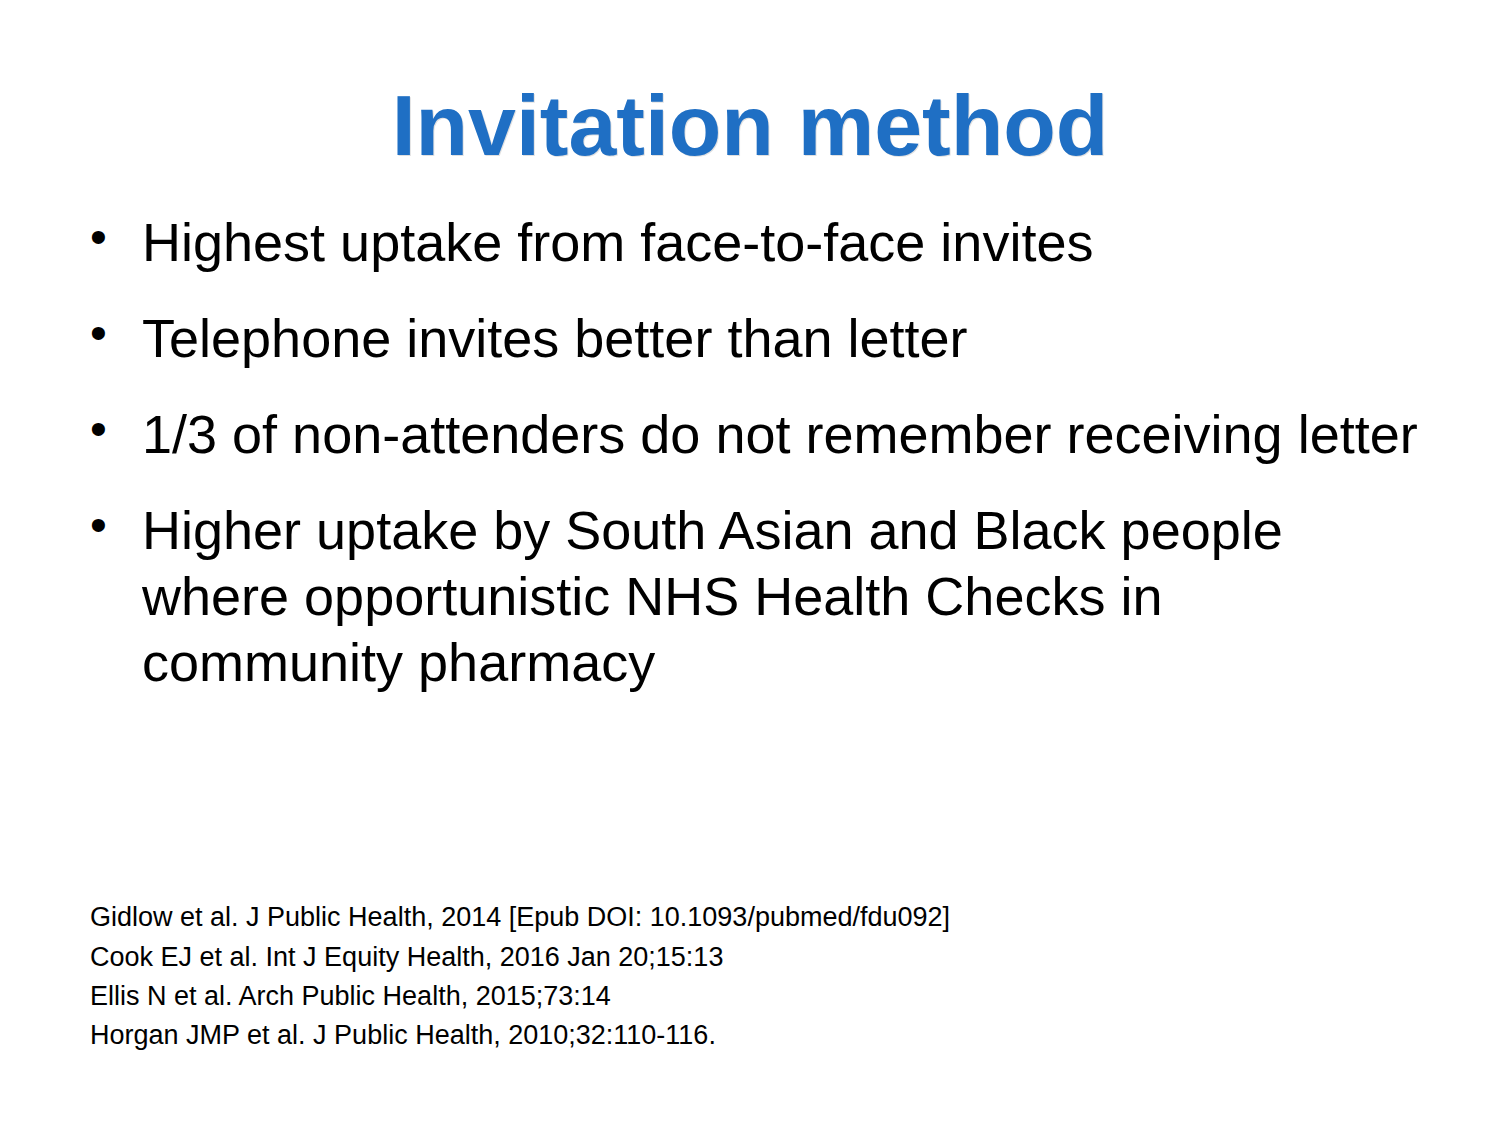Invitation method
Highest uptake from face-to-face invites
Telephone invites better than letter
1/3 of non-attenders do not remember receiving letter
Higher uptake by South Asian and Black people where opportunistic NHS Health Checks in community pharmacy
Gidlow et al. J Public Health, 2014 [Epub DOI: 10.1093/pubmed/fdu092]
Cook EJ et al. Int J Equity Health, 2016 Jan 20;15:13
Ellis N et al. Arch Public Health, 2015;73:14
Horgan JMP et al. J Public Health, 2010;32:110-116.